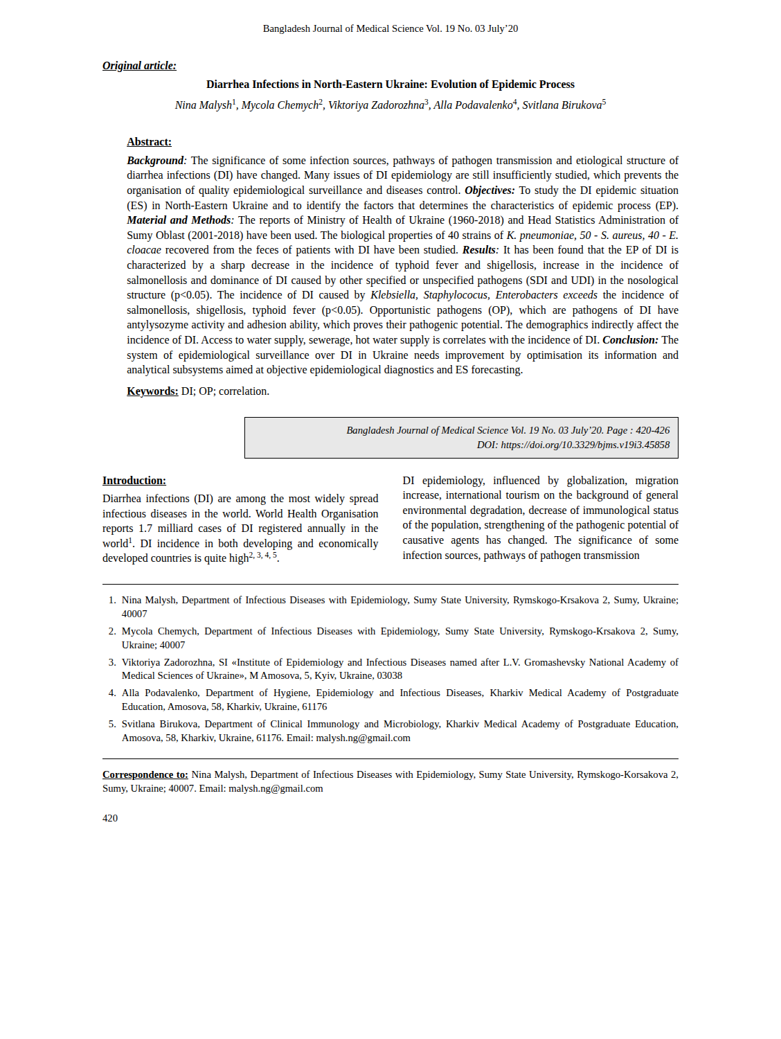Bangladesh Journal of Medical Science Vol. 19 No. 03 July’20
Original article:
Diarrhea Infections in North-Eastern Ukraine: Evolution of Epidemic Process
Nina Malysh1, Mycola Chemych2, Viktoriya Zadorozhna3, Alla Podavalenko4, Svitlana Birukova5
Abstract:
Background: The significance of some infection sources, pathways of pathogen transmission and etiological structure of diarrhea infections (DI) have changed. Many issues of DI epidemiology are still insufficiently studied, which prevents the organisation of quality epidemiological surveillance and diseases control. Objectives: To study the DI epidemic situation (ES) in North-Eastern Ukraine and to identify the factors that determines the characteristics of epidemic process (EP). Material and Methods: The reports of Ministry of Health of Ukraine (1960-2018) and Head Statistics Administration of Sumy Oblast (2001-2018) have been used. The biological properties of 40 strains of K. pneumoniae, 50 - S. aureus, 40 - E. cloacae recovered from the feces of patients with DI have been studied. Results: It has been found that the EP of DI is characterized by a sharp decrease in the incidence of typhoid fever and shigellosis, increase in the incidence of salmonellosis and dominance of DI caused by other specified or unspecified pathogens (SDI and UDI) in the nosological structure (p<0.05). The incidence of DI caused by Klebsiella, Staphylococus, Enterobacters exceeds the incidence of salmonellosis, shigellosis, typhoid fever (p<0.05). Opportunistic pathogens (OP), which are pathogens of DI have antylysozyme activity and adhesion ability, which proves their pathogenic potential. The demographics indirectly affect the incidence of DI. Access to water supply, sewerage, hot water supply is correlates with the incidence of DI. Conclusion: The system of epidemiological surveillance over DI in Ukraine needs improvement by optimisation its information and analytical subsystems aimed at objective epidemiological diagnostics and ES forecasting.
Keywords: DI; OP; correlation.
Bangladesh Journal of Medical Science Vol. 19 No. 03 July’20. Page : 420-426
DOI: https://doi.org/10.3329/bjms.v19i3.45858
Introduction:
Diarrhea infections (DI) are among the most widely spread infectious diseases in the world. World Health Organisation reports 1.7 milliard cases of DI registered annually in the world1. DI incidence in both developing and economically developed countries is quite high2, 3, 4, 5.
DI epidemiology, influenced by globalization, migration increase, international tourism on the background of general environmental degradation, decrease of immunological status of the population, strengthening of the pathogenic potential of causative agents has changed. The significance of some infection sources, pathways of pathogen transmission
Nina Malysh, Department of Infectious Diseases with Epidemiology, Sumy State University, Rymskogo-Krsakova 2, Sumy, Ukraine; 40007
Mycola Chemych, Department of Infectious Diseases with Epidemiology, Sumy State University, Rymskogo-Krsakova 2, Sumy, Ukraine; 40007
Viktoriya Zadorozhna, SI «Institute of Epidemiology and Infectious Diseases named after L.V. Gromashevsky National Academy of Medical Sciences of Ukraine», M Amosova, 5, Kyiv, Ukraine, 03038
Alla Podavalenko, Department of Hygiene, Epidemiology and Infectious Diseases, Kharkiv Medical Academy of Postgraduate Education, Amosova, 58, Kharkiv, Ukraine, 61176
Svitlana Birukova, Department of Clinical Immunology and Microbiology, Kharkiv Medical Academy of Postgraduate Education, Amosova, 58, Kharkiv, Ukraine, 61176. Email: malysh.ng@gmail.com
Correspondence to: Nina Malysh, Department of Infectious Diseases with Epidemiology, Sumy State University, Rymskogo-Korsakova 2, Sumy, Ukraine; 40007. Email: malysh.ng@gmail.com
420